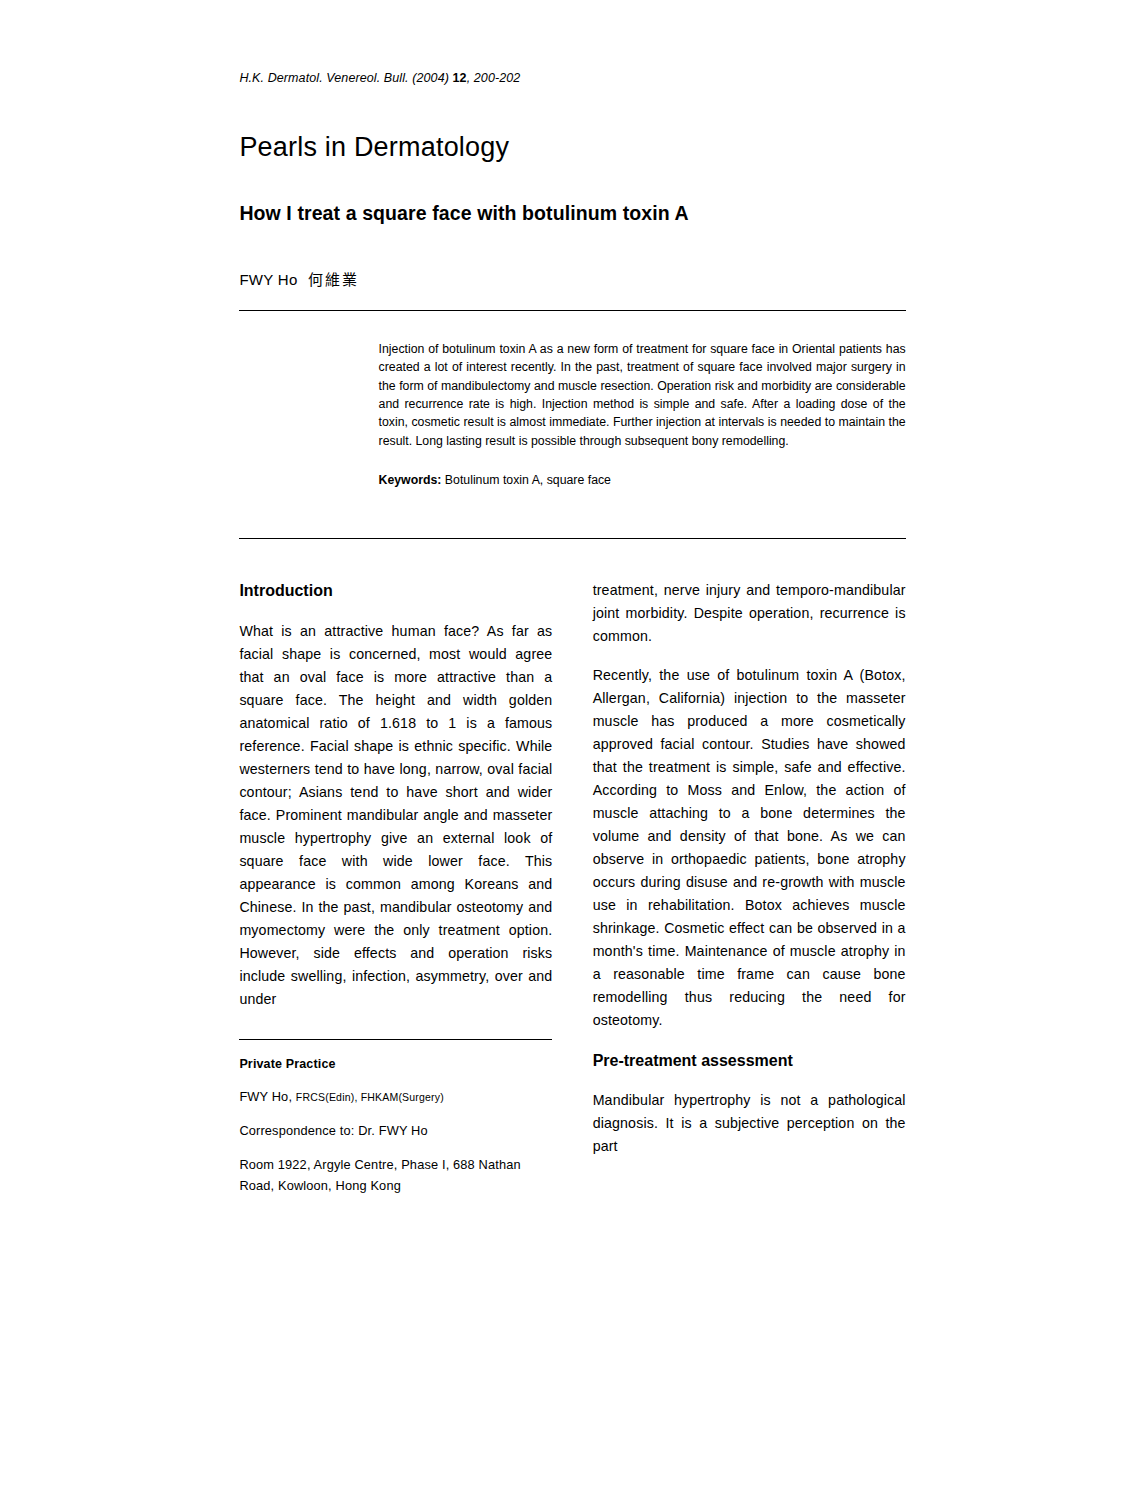H.K. Dermatol. Venereol. Bull. (2004) 12, 200-202
Pearls in Dermatology
How I treat a square face with botulinum toxin A
FWY Ho 何維業
Injection of botulinum toxin A as a new form of treatment for square face in Oriental patients has created a lot of interest recently. In the past, treatment of square face involved major surgery in the form of mandibulectomy and muscle resection. Operation risk and morbidity are considerable and recurrence rate is high. Injection method is simple and safe. After a loading dose of the toxin, cosmetic result is almost immediate. Further injection at intervals is needed to maintain the result. Long lasting result is possible through subsequent bony remodelling.
Keywords: Botulinum toxin A, square face
Introduction
What is an attractive human face? As far as facial shape is concerned, most would agree that an oval face is more attractive than a square face. The height and width golden anatomical ratio of 1.618 to 1 is a famous reference. Facial shape is ethnic specific. While westerners tend to have long, narrow, oval facial contour; Asians tend to have short and wider face. Prominent mandibular angle and masseter muscle hypertrophy give an external look of square face with wide lower face. This appearance is common among Koreans and Chinese. In the past, mandibular osteotomy and myomectomy were the only treatment option. However, side effects and operation risks include swelling, infection, asymmetry, over and under
Private Practice
FWY Ho, FRCS(Edin), FHKAM(Surgery)
Correspondence to: Dr. FWY Ho
Room 1922, Argyle Centre, Phase I, 688 Nathan Road, Kowloon, Hong Kong
treatment, nerve injury and temporo-mandibular joint morbidity. Despite operation, recurrence is common.
Recently, the use of botulinum toxin A (Botox, Allergan, California) injection to the masseter muscle has produced a more cosmetically approved facial contour. Studies have showed that the treatment is simple, safe and effective. According to Moss and Enlow, the action of muscle attaching to a bone determines the volume and density of that bone. As we can observe in orthopaedic patients, bone atrophy occurs during disuse and re-growth with muscle use in rehabilitation. Botox achieves muscle shrinkage. Cosmetic effect can be observed in a month's time. Maintenance of muscle atrophy in a reasonable time frame can cause bone remodelling thus reducing the need for osteotomy.
Pre-treatment assessment
Mandibular hypertrophy is not a pathological diagnosis. It is a subjective perception on the part